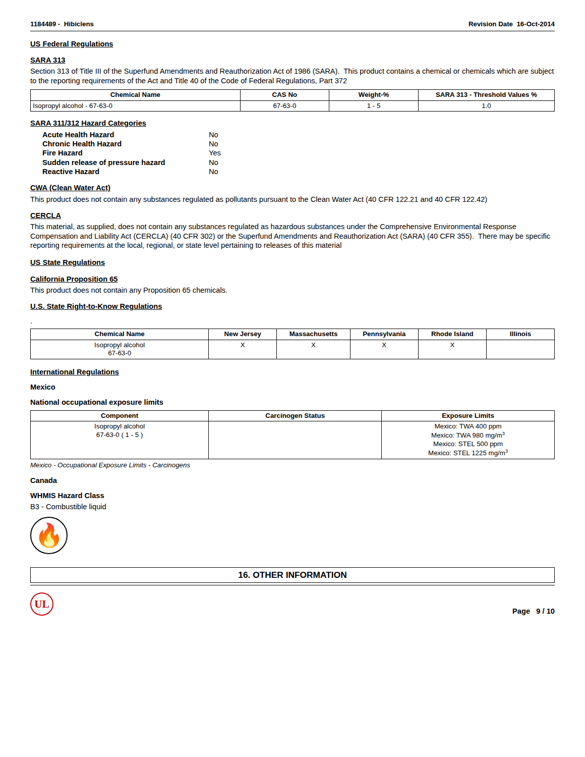1184489 - Hibiclens
Revision Date 16-Oct-2014
US Federal Regulations
SARA 313
Section 313 of Title III of the Superfund Amendments and Reauthorization Act of 1986 (SARA). This product contains a chemical or chemicals which are subject to the reporting requirements of the Act and Title 40 of the Code of Federal Regulations, Part 372
| Chemical Name | CAS No | Weight-% | SARA 313 - Threshold Values % |
| --- | --- | --- | --- |
| Isopropyl alcohol - 67-63-0 | 67-63-0 | 1 - 5 | 1.0 |
SARA 311/312 Hazard Categories
Acute Health Hazard No
Chronic Health Hazard No
Fire Hazard Yes
Sudden release of pressure hazard No
Reactive Hazard No
CWA (Clean Water Act)
This product does not contain any substances regulated as pollutants pursuant to the Clean Water Act (40 CFR 122.21 and 40 CFR 122.42)
CERCLA
This material, as supplied, does not contain any substances regulated as hazardous substances under the Comprehensive Environmental Response Compensation and Liability Act (CERCLA) (40 CFR 302) or the Superfund Amendments and Reauthorization Act (SARA) (40 CFR 355). There may be specific reporting requirements at the local, regional, or state level pertaining to releases of this material
US State Regulations
California Proposition 65
This product does not contain any Proposition 65 chemicals.
U.S. State Right-to-Know Regulations
.
| Chemical Name | New Jersey | Massachusetts | Pennsylvania | Rhode Island | Illinois |
| --- | --- | --- | --- | --- | --- |
| Isopropyl alcohol 67-63-0 | X | X | X | X | |
International Regulations
Mexico
National occupational exposure limits
| Component | Carcinogen Status | Exposure Limits |
| --- | --- | --- |
| Isopropyl alcohol 67-63-0 ( 1 - 5 ) | | Mexico: TWA 400 ppm Mexico: TWA 980 mg/m 3 Mexico: STEL 500 ppm Mexico: STEL 1225 mg/m 3 |
Mexico - Occupational Exposure Limits - Carcinogens
Canada
WHMIS Hazard Class
B3 - Combustible liquid
🔥
16. OTHER INFORMATION
UL
Page 9 / 10